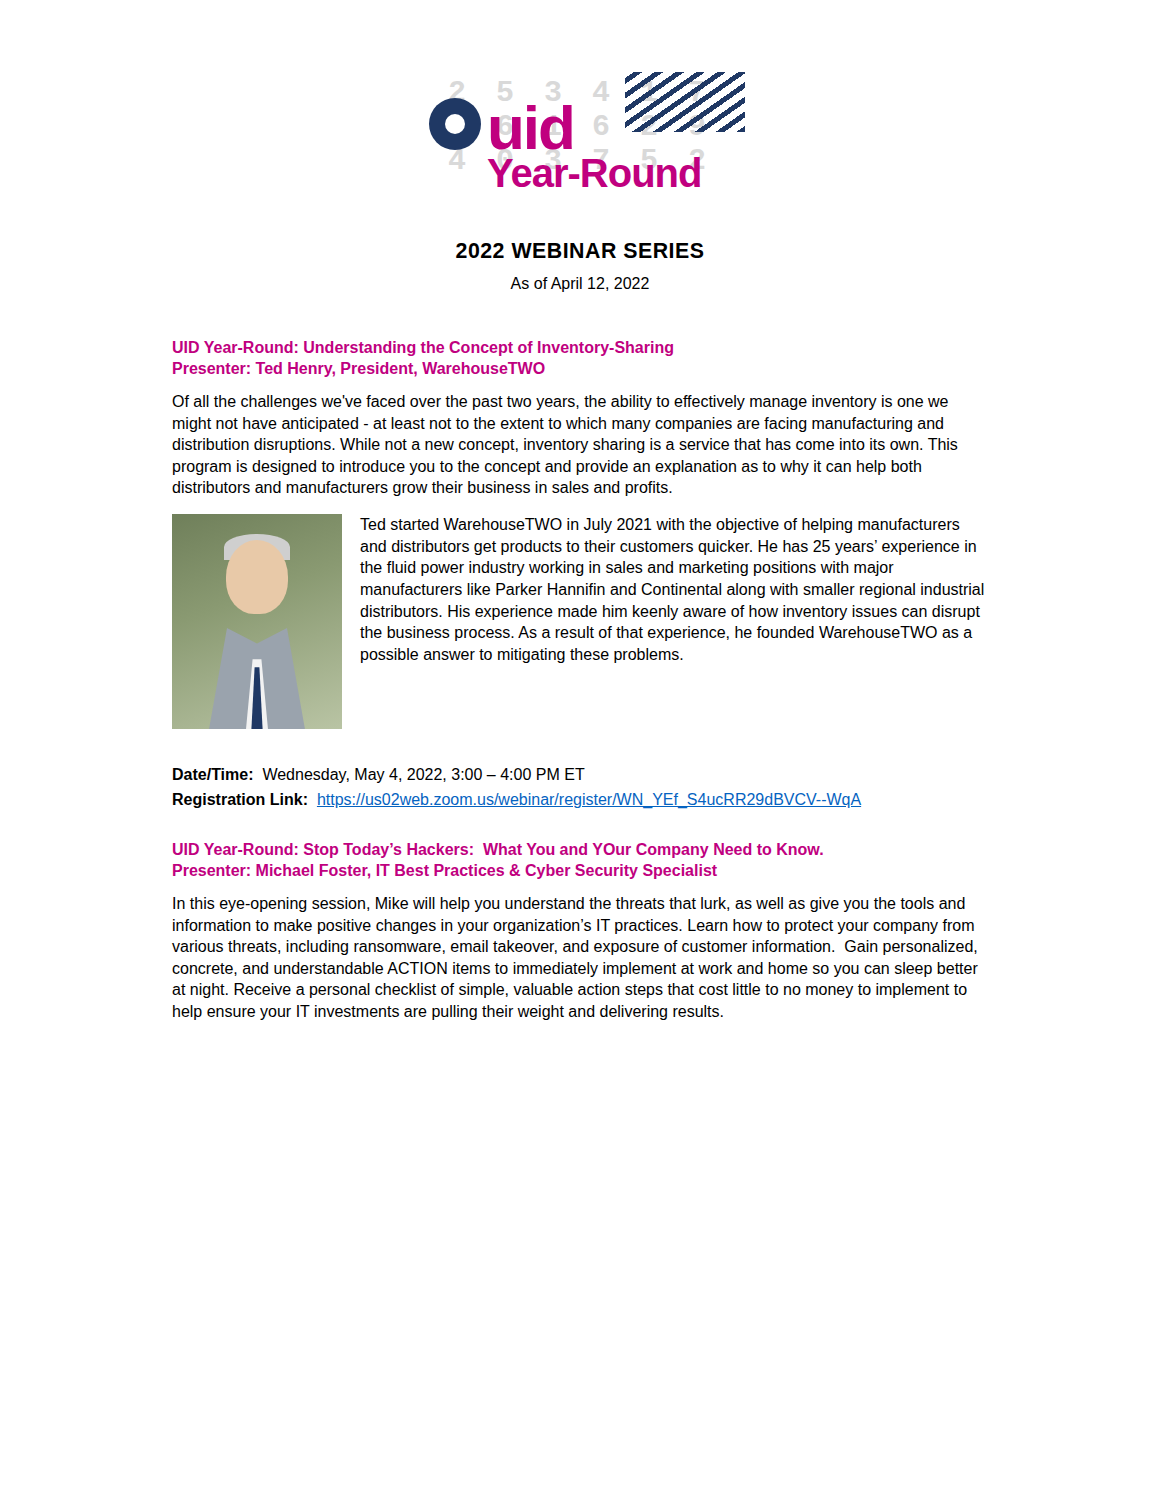2 5 3 4 1 7 8 6 1 6 2 9 4 0 3 7 5 2
uid
Year-Round
2022 WEBINAR SERIES
As of April 12, 2022
UID Year-Round: Understanding the Concept of Inventory-Sharing Presenter: Ted Henry, President, WarehouseTWO
Of all the challenges we've faced over the past two years, the ability to effectively manage inventory is one we might not have anticipated - at least not to the extent to which many companies are facing manufacturing and distribution disruptions. While not a new concept, inventory sharing is a service that has come into its own. This program is designed to introduce you to the concept and provide an explanation as to why it can help both distributors and manufacturers grow their business in sales and profits.
Ted started WarehouseTWO in July 2021 with the objective of helping manufacturers and distributors get products to their customers quicker. He has 25 years’ experience in the fluid power industry working in sales and marketing positions with major manufacturers like Parker Hannifin and Continental along with smaller regional industrial distributors. His experience made him keenly aware of how inventory issues can disrupt the business process. As a result of that experience, he founded WarehouseTWO as a possible answer to mitigating these problems.
Date/Time: Wednesday, May 4, 2022, 3:00 – 4:00 PM ET
Registration Link: https://us02web.zoom.us/webinar/register/WN_YEf_S4ucRR29dBVCV--WqA
UID Year-Round: Stop Today’s Hackers: What You and YOur Company Need to Know. Presenter: Michael Foster, IT Best Practices & Cyber Security Specialist
In this eye-opening session, Mike will help you understand the threats that lurk, as well as give you the tools and information to make positive changes in your organization’s IT practices. Learn how to protect your company from various threats, including ransomware, email takeover, and exposure of customer information. Gain personalized, concrete, and understandable ACTION items to immediately implement at work and home so you can sleep better at night. Receive a personal checklist of simple, valuable action steps that cost little to no money to implement to help ensure your IT investments are pulling their weight and delivering results.